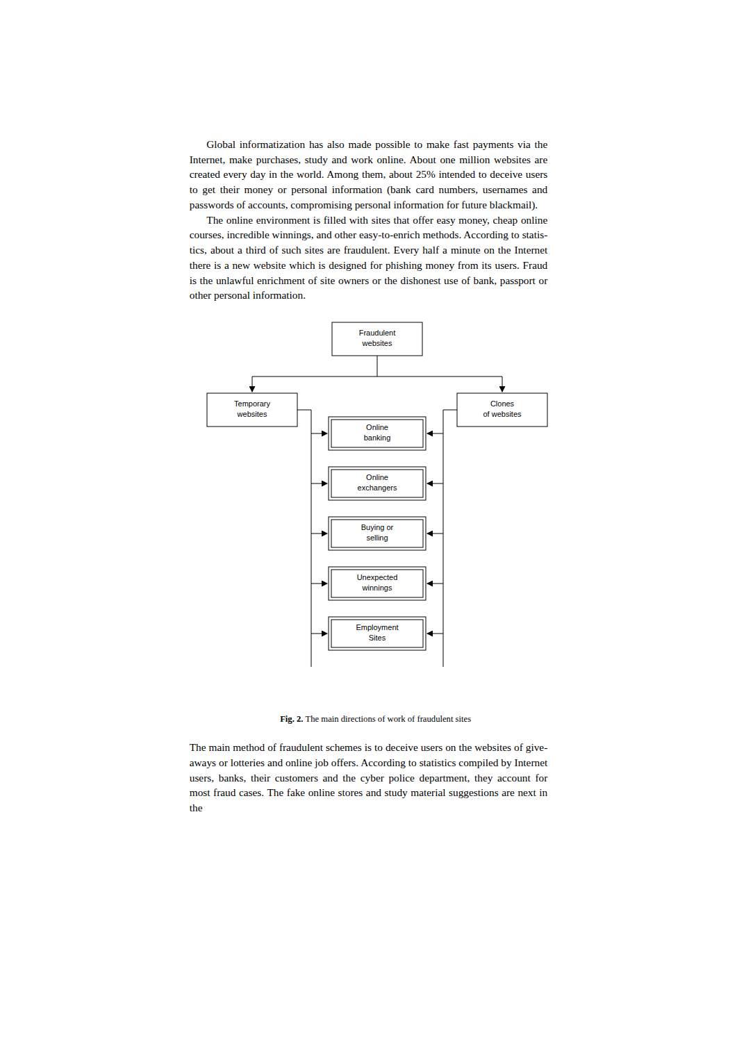Global informatization has also made possible to make fast payments via the Internet, make purchases, study and work online. About one million websites are created every day in the world. Among them, about 25% intended to deceive users to get their money or personal information (bank card numbers, usernames and passwords of accounts, compromising personal information for future blackmail).
The online environment is filled with sites that offer easy money, cheap online courses, incredible winnings, and other easy-to-enrich methods. According to statistics, about a third of such sites are fraudulent. Every half a minute on the Internet there is a new website which is designed for phishing money from its users. Fraud is the unlawful enrichment of site owners or the dishonest use of bank, passport or other personal information.
Fraudulent websites Temporary websites Clones of websites Online banking Online exchangers Buying or selling Unexpected winnings Employment Sites
Fig. 2. The main directions of work of fraudulent sites
The main method of fraudulent schemes is to deceive users on the websites of giveaways or lotteries and online job offers. According to statistics compiled by Internet users, banks, their customers and the cyber police department, they account for most fraud cases. The fake online stores and study material suggestions are next in the